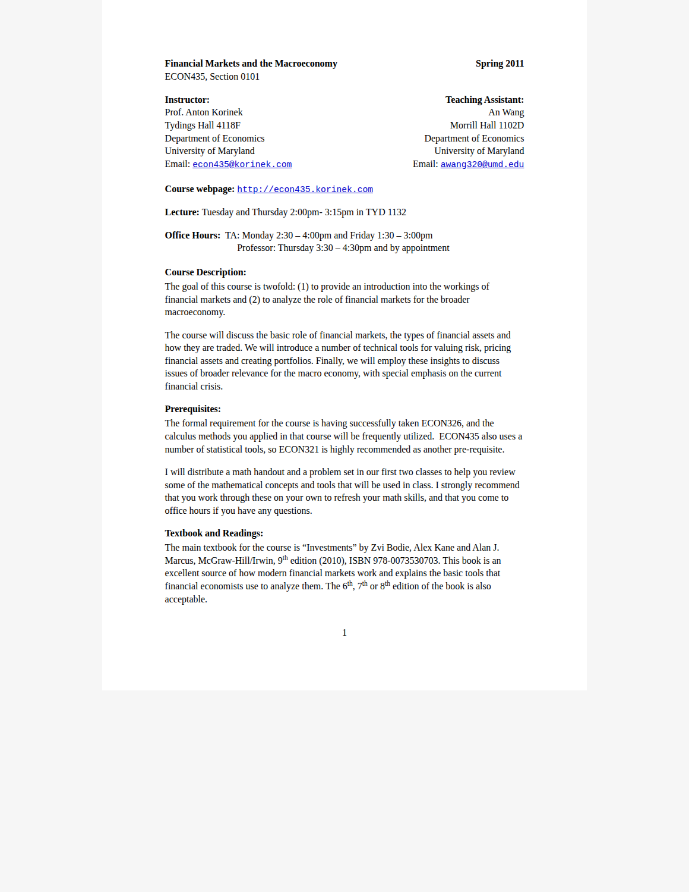Financial Markets and the Macroeconomy Spring 2011
ECON435, Section 0101
Instructor:
Prof. Anton Korinek
Tydings Hall 4118F
Department of Economics
University of Maryland
Email: econ435@korinek.com
Teaching Assistant:
An Wang
Morrill Hall 1102D
Department of Economics
University of Maryland
Email: awang320@umd.edu
Course webpage: http://econ435.korinek.com
Lecture: Tuesday and Thursday 2:00pm- 3:15pm in TYD 1132
Office Hours: TA: Monday 2:30 – 4:00pm and Friday 1:30 – 3:00pm Professor: Thursday 3:30 – 4:30pm and by appointment
Course Description:
The goal of this course is twofold: (1) to provide an introduction into the workings of financial markets and (2) to analyze the role of financial markets for the broader macroeconomy.
The course will discuss the basic role of financial markets, the types of financial assets and how they are traded. We will introduce a number of technical tools for valuing risk, pricing financial assets and creating portfolios. Finally, we will employ these insights to discuss issues of broader relevance for the macro economy, with special emphasis on the current financial crisis.
Prerequisites:
The formal requirement for the course is having successfully taken ECON326, and the calculus methods you applied in that course will be frequently utilized. ECON435 also uses a number of statistical tools, so ECON321 is highly recommended as another pre-requisite.
I will distribute a math handout and a problem set in our first two classes to help you review some of the mathematical concepts and tools that will be used in class. I strongly recommend that you work through these on your own to refresh your math skills, and that you come to office hours if you have any questions.
Textbook and Readings:
The main textbook for the course is “Investments” by Zvi Bodie, Alex Kane and Alan J. Marcus, McGraw-Hill/Irwin, 9th edition (2010), ISBN 978-0073530703. This book is an excellent source of how modern financial markets work and explains the basic tools that financial economists use to analyze them. The 6th, 7th or 8th edition of the book is also acceptable.
1